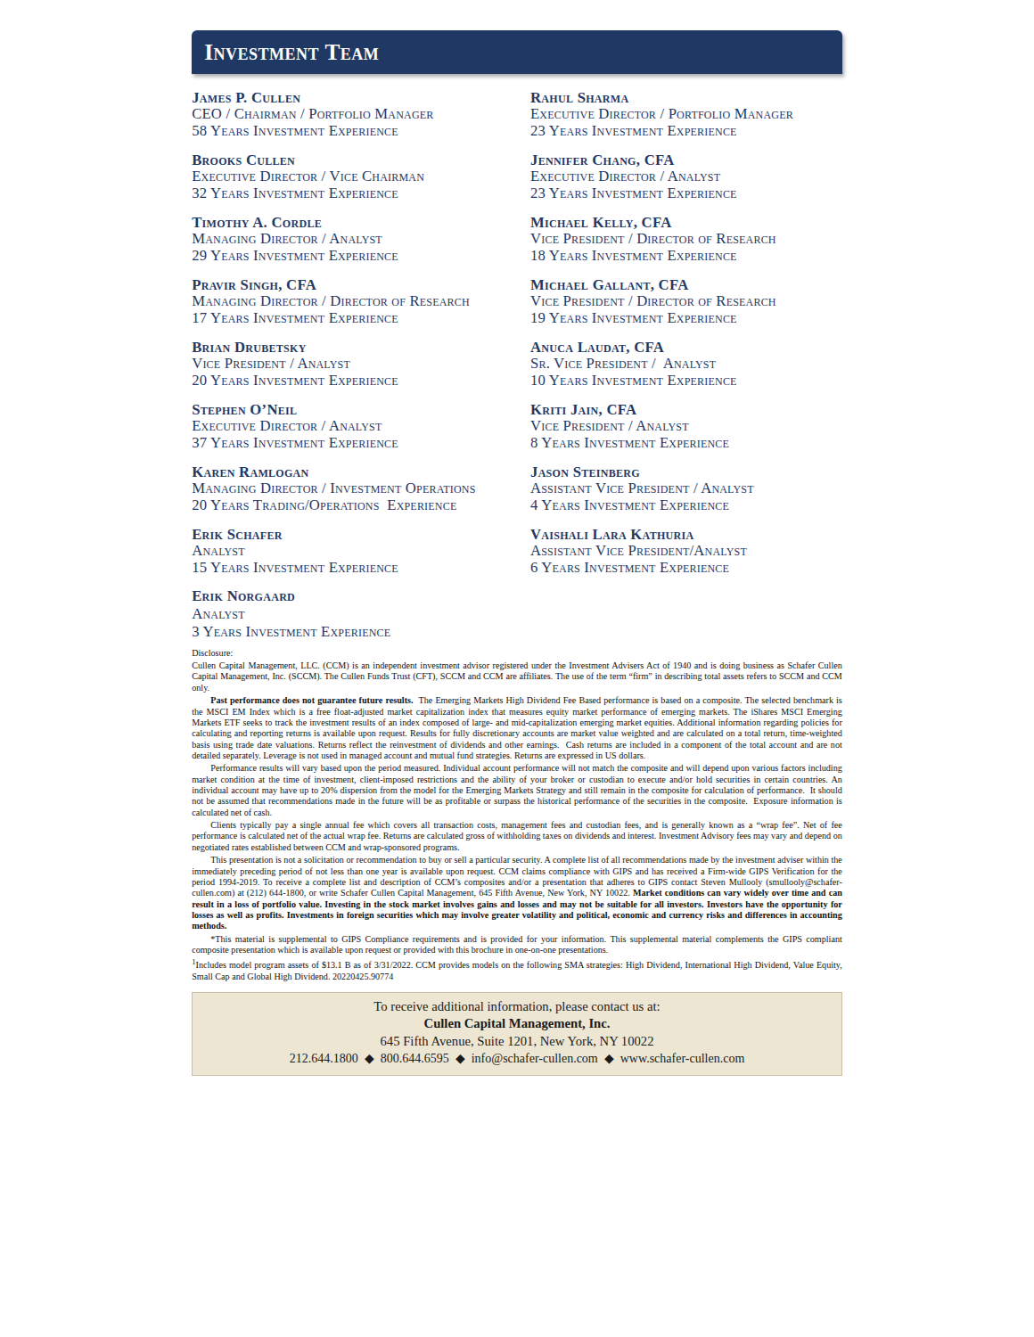Investment Team
James P. Cullen
CEO / Chairman / Portfolio Manager
58 Years Investment Experience
Brooks Cullen
Executive Director / Vice Chairman
32 Years Investment Experience
Timothy A. Cordle
Managing Director / Analyst
29 Years Investment Experience
Pravir Singh, CFA
Managing Director / Director of Research
17 Years Investment Experience
Brian Drubetsky
Vice President / Analyst
20 Years Investment Experience
Stephen O’Neil
Executive Director / Analyst
37 Years Investment Experience
Karen Ramlogan
Managing Director / Investment Operations
20 Years Trading/Operations Experience
Erik Schafer
Analyst
15 Years Investment Experience
Rahul Sharma
Executive Director / Portfolio Manager
23 Years Investment Experience
Jennifer Chang, CFA
Executive Director / Analyst
23 Years Investment Experience
Michael Kelly, CFA
Vice President / Director of Research
18 Years Investment Experience
Michael Gallant, CFA
Vice President / Director of Research
19 Years Investment Experience
Anuca Laudat, CFA
Sr. Vice President / Analyst
10 Years Investment Experience
Kriti Jain, CFA
Vice President / Analyst
8 Years Investment Experience
Jason Steinberg
Assistant Vice President / Analyst
4 Years Investment Experience
Vaishali Lara Kathuria
Assistant Vice President/Analyst
6 Years Investment Experience
Erik Norgaard
Analyst
3 Years Investment Experience
Disclosure:
Cullen Capital Management, LLC. (CCM) is an independent investment advisor registered under the Investment Advisers Act of 1940 and is doing business as Schafer Cullen Capital Management, Inc. (SCCM). The Cullen Funds Trust (CFT), SCCM and CCM are affiliates. The use of the term “firm” in describing total assets refers to SCCM and CCM only.
Past performance does not guarantee future results. The Emerging Markets High Dividend Fee Based performance is based on a composite. The selected benchmark is the MSCI EM Index which is a free float-adjusted market capitalization index that measures equity market performance of emerging markets. The iShares MSCI Emerging Markets ETF seeks to track the investment results of an index composed of large- and mid-capitalization emerging market equities. Additional information regarding policies for calculating and reporting returns is available upon request. Results for fully discretionary accounts are market value weighted and are calculated on a total return, time-weighted basis using trade date valuations. Returns reflect the reinvestment of dividends and other earnings. Cash returns are included in a component of the total account and are not detailed separately. Leverage is not used in managed account and mutual fund strategies. Returns are expressed in US dollars.
Performance results will vary based upon the period measured. Individual account performance will not match the composite and will depend upon various factors including market condition at the time of investment, client-imposed restrictions and the ability of your broker or custodian to execute and/or hold securities in certain countries. An individual account may have up to 20% dispersion from the model for the Emerging Markets Strategy and still remain in the composite for calculation of performance. It should not be assumed that recommendations made in the future will be as profitable or surpass the historical performance of the securities in the composite. Exposure information is calculated net of cash.
Clients typically pay a single annual fee which covers all transaction costs, management fees and custodian fees, and is generally known as a “wrap fee”. Net of fee performance is calculated net of the actual wrap fee. Returns are calculated gross of withholding taxes on dividends and interest. Investment Advisory fees may vary and depend on negotiated rates established between CCM and wrap-sponsored programs.
This presentation is not a solicitation or recommendation to buy or sell a particular security. A complete list of all recommendations made by the investment adviser within the immediately preceding period of not less than one year is available upon request. CCM claims compliance with GIPS and has received a Firm-wide GIPS Verification for the period 1994-2019. To receive a complete list and description of CCM’s composites and/or a presentation that adheres to GIPS contact Steven Mullooly (smullooly@schafer-cullen.com) at (212) 644-1800, or write Schafer Cullen Capital Management, 645 Fifth Avenue, New York, NY 10022. Market conditions can vary widely over time and can result in a loss of portfolio value. Investing in the stock market involves gains and losses and may not be suitable for all investors. Investors have the opportunity for losses as well as profits. Investments in foreign securities which may involve greater volatility and political, economic and currency risks and differences in accounting methods.
*This material is supplemental to GIPS Compliance requirements and is provided for your information. This supplemental material complements the GIPS compliant composite presentation which is available upon request or provided with this brochure in one-on-one presentations.
1Includes model program assets of $13.1 B as of 3/31/2022. CCM provides models on the following SMA strategies: High Dividend, International High Dividend, Value Equity, Small Cap and Global High Dividend. 20220425.90774
To receive additional information, please contact us at:
Cullen Capital Management, Inc.
645 Fifth Avenue, Suite 1201, New York, NY 10022
212.644.1800 ◆ 800.644.6595 ◆ info@schafer-cullen.com ◆ www.schafer-cullen.com